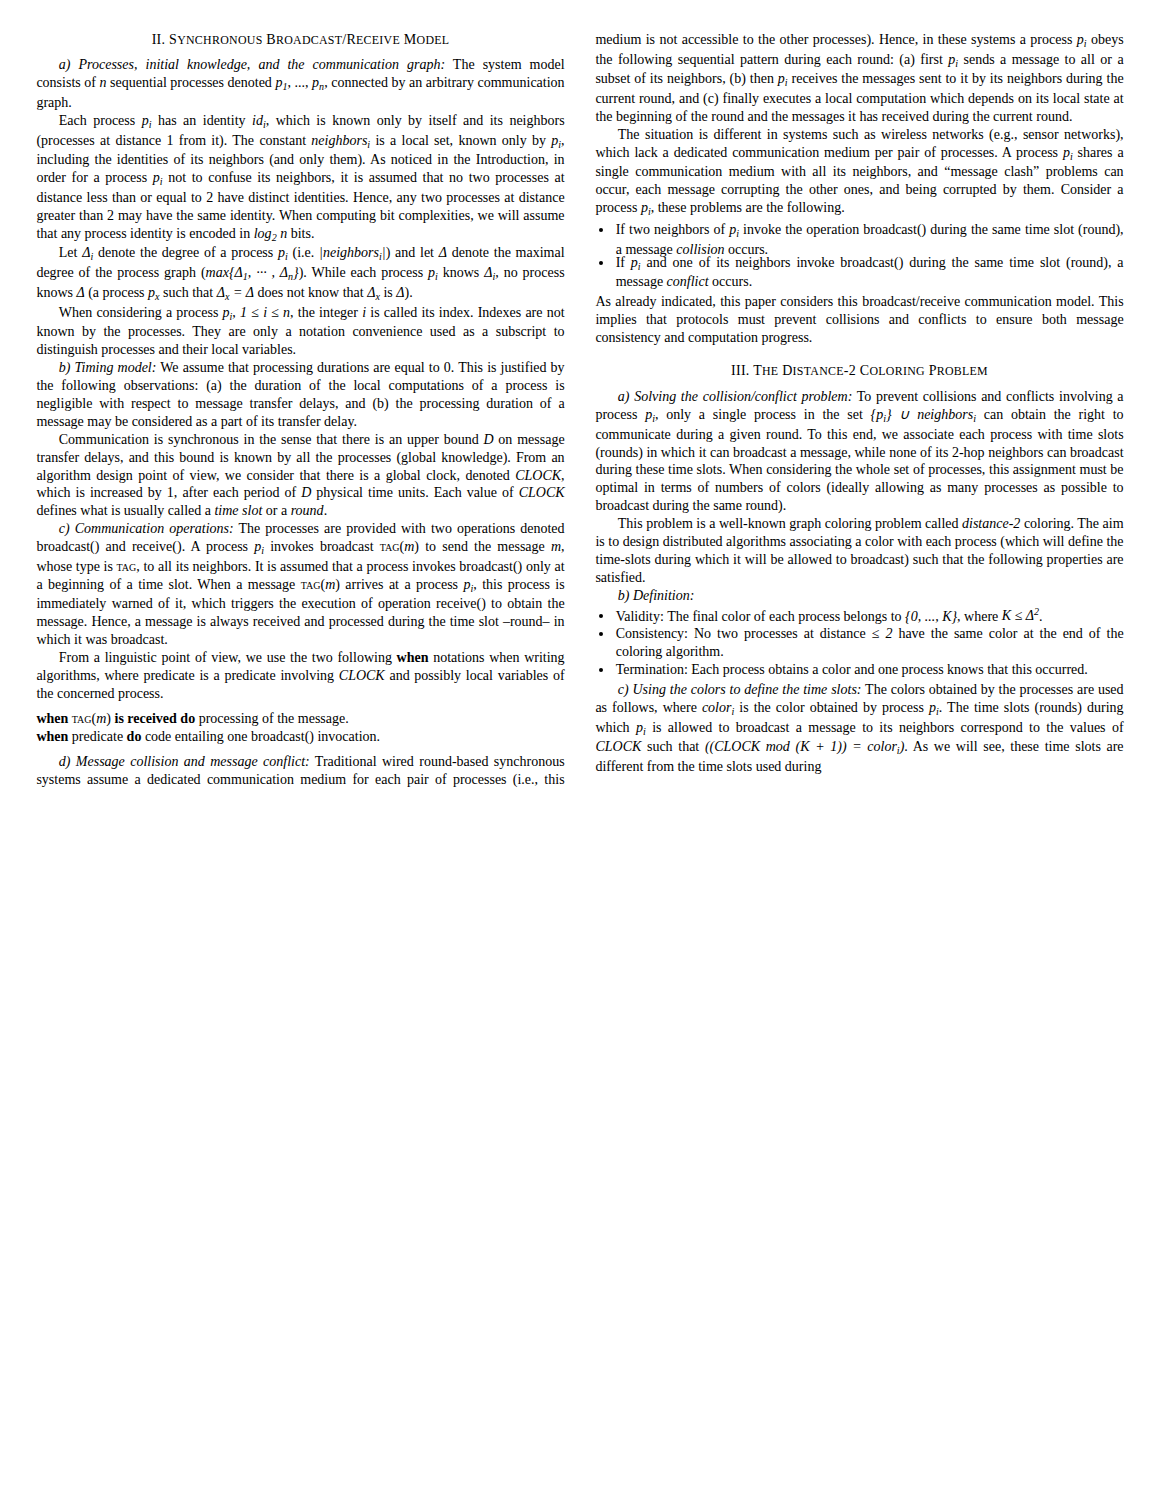II. SYNCHRONOUS BROADCAST/RECEIVE MODEL
a) Processes, initial knowledge, and the communication graph: The system model consists of n sequential processes denoted p1, ..., pn, connected by an arbitrary communication graph.
Each process pi has an identity idi, which is known only by itself and its neighbors (processes at distance 1 from it). The constant neighborsi is a local set, known only by pi, including the identities of its neighbors (and only them). As noticed in the Introduction, in order for a process pi not to confuse its neighbors, it is assumed that no two processes at distance less than or equal to 2 have distinct identities. Hence, any two processes at distance greater than 2 may have the same identity. When computing bit complexities, we will assume that any process identity is encoded in log2 n bits.
Let Δi denote the degree of a process pi (i.e. |neighborsi|) and let Δ denote the maximal degree of the process graph (max{Δ1, ··· , Δn}). While each process pi knows Δi, no process knows Δ (a process px such that Δx = Δ does not know that Δx is Δ).
When considering a process pi, 1 ≤ i ≤ n, the integer i is called its index. Indexes are not known by the processes. They are only a notation convenience used as a subscript to distinguish processes and their local variables.
b) Timing model: We assume that processing durations are equal to 0. This is justified by the following observations: (a) the duration of the local computations of a process is negligible with respect to message transfer delays, and (b) the processing duration of a message may be considered as a part of its transfer delay.
Communication is synchronous in the sense that there is an upper bound D on message transfer delays, and this bound is known by all the processes (global knowledge). From an algorithm design point of view, we consider that there is a global clock, denoted CLOCK, which is increased by 1, after each period of D physical time units. Each value of CLOCK defines what is usually called a time slot or a round.
c) Communication operations: The processes are provided with two operations denoted broadcast() and receive(). A process pi invokes broadcast tag(m) to send the message m, whose type is tag, to all its neighbors. It is assumed that a process invokes broadcast() only at a beginning of a time slot. When a message tag(m) arrives at a process pi, this process is immediately warned of it, which triggers the execution of operation receive() to obtain the message. Hence, a message is always received and processed during the time slot –round– in which it was broadcast.
From a linguistic point of view, we use the two following when notations when writing algorithms, where predicate is a predicate involving CLOCK and possibly local variables of the concerned process.
when tag(m) is received do processing of the message.
when predicate do code entailing one broadcast() invocation.
d) Message collision and message conflict: Traditional wired round-based synchronous systems assume a dedicated communication medium for each pair of processes (i.e., this medium is not accessible to the other processes). Hence, in these systems a process pi obeys the following sequential pattern during each round: (a) first pi sends a message to all or a subset of its neighbors, (b) then pi receives the messages sent to it by its neighbors during the current round, and (c) finally executes a local computation which depends on its local state at the beginning of the round and the messages it has received during the current round.
The situation is different in systems such as wireless networks (e.g., sensor networks), which lack a dedicated communication medium per pair of processes. A process pi shares a single communication medium with all its neighbors, and “message clash” problems can occur, each message corrupting the other ones, and being corrupted by them. Consider a process pi, these problems are the following.
If two neighbors of pi invoke the operation broadcast() during the same time slot (round), a message collision occurs.
If pi and one of its neighbors invoke broadcast() during the same time slot (round), a message conflict occurs.
As already indicated, this paper considers this broadcast/receive communication model. This implies that protocols must prevent collisions and conflicts to ensure both message consistency and computation progress.
III. THE DISTANCE-2 COLORING PROBLEM
a) Solving the collision/conflict problem: To prevent collisions and conflicts involving a process pi, only a single process in the set {pi} ∪ neighborsi can obtain the right to communicate during a given round. To this end, we associate each process with time slots (rounds) in which it can broadcast a message, while none of its 2-hop neighbors can broadcast during these time slots. When considering the whole set of processes, this assignment must be optimal in terms of numbers of colors (ideally allowing as many processes as possible to broadcast during the same round).
This problem is a well-known graph coloring problem called distance-2 coloring. The aim is to design distributed algorithms associating a color with each process (which will define the time-slots during which it will be allowed to broadcast) such that the following properties are satisfied.
b) Definition:
Validity: The final color of each process belongs to {0, ..., K}, where K ≤ Δ2.
Consistency: No two processes at distance ≤ 2 have the same color at the end of the coloring algorithm.
Termination: Each process obtains a color and one process knows that this occurred.
c) Using the colors to define the time slots: The colors obtained by the processes are used as follows, where colori is the color obtained by process pi. The time slots (rounds) during which pi is allowed to broadcast a message to its neighbors correspond to the values of CLOCK such that ((CLOCK mod (K + 1)) = colori). As we will see, these time slots are different from the time slots used during